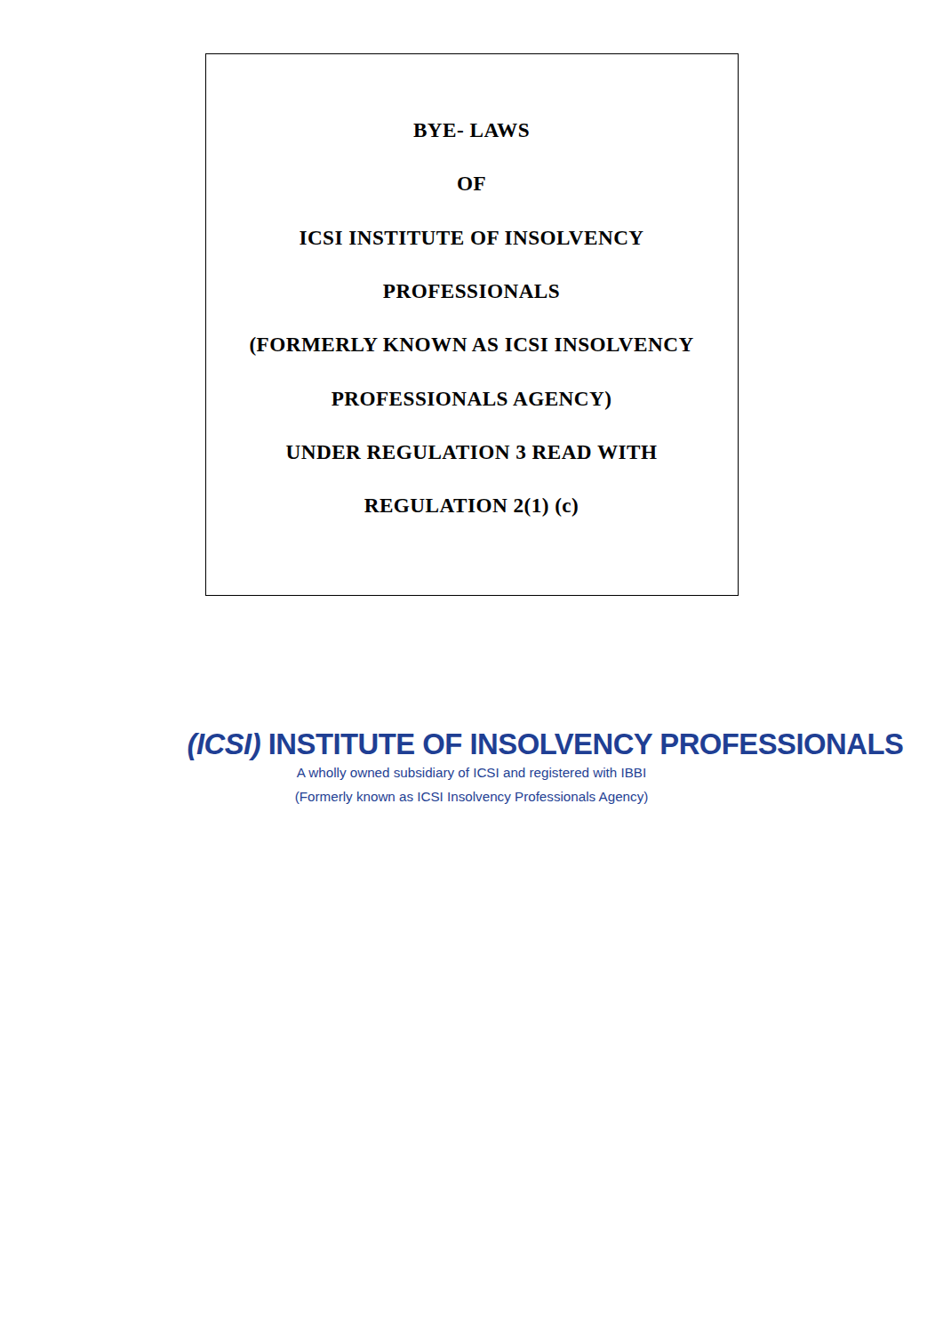BYE- LAWS OF ICSI INSTITUTE OF INSOLVENCY PROFESSIONALS (FORMERLY KNOWN AS ICSI INSOLVENCY PROFESSIONALS AGENCY) UNDER REGULATION 3 READ WITH REGULATION 2(1) (c)
(ICSI) INSTITUTE OF INSOLVENCY PROFESSIONALS
A wholly owned subsidiary of ICSI and registered with IBBI
(Formerly known as ICSI Insolvency Professionals Agency)